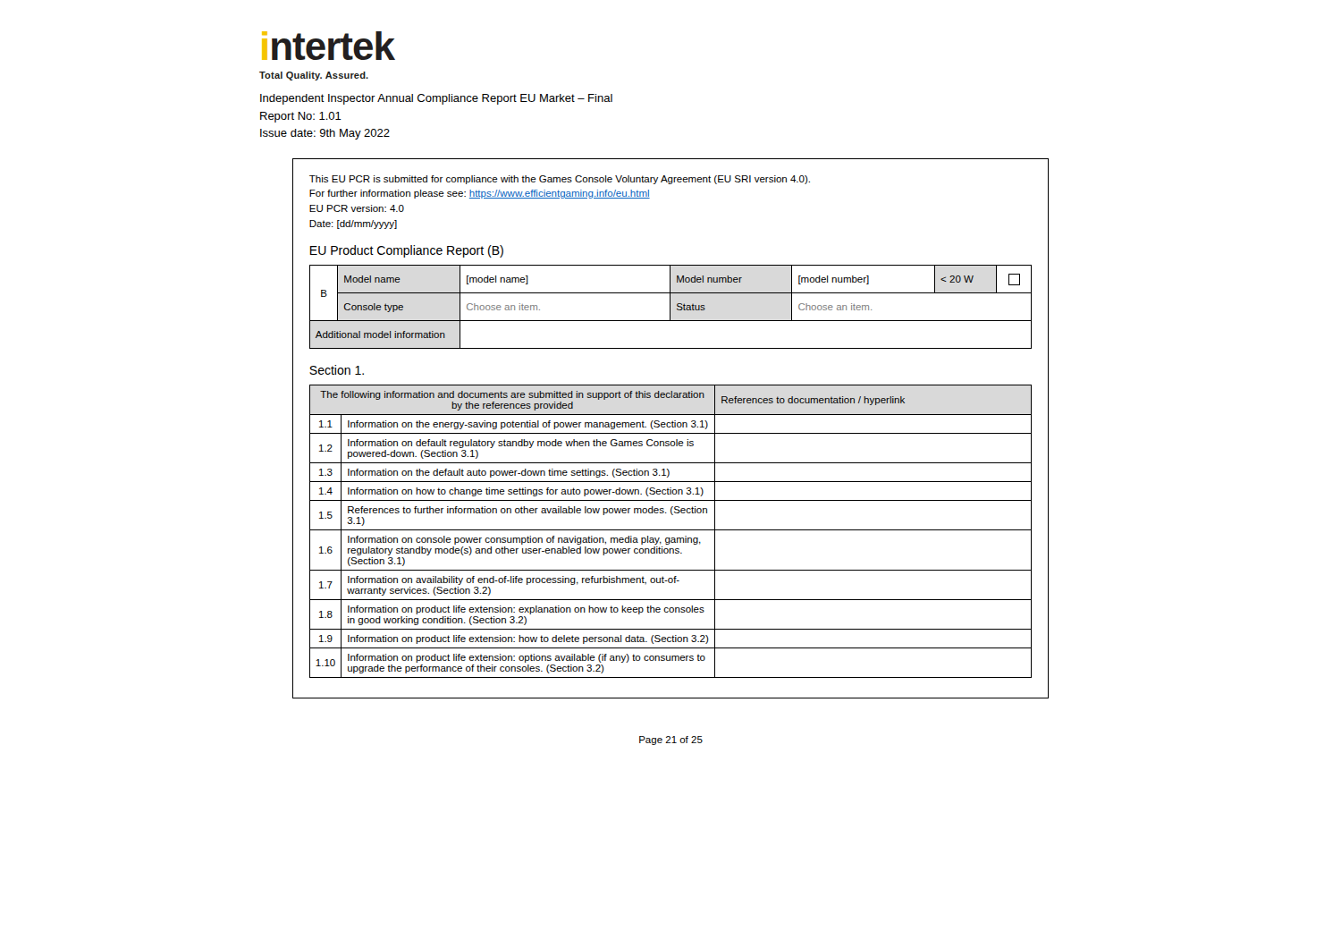intertek
Total Quality. Assured.
Independent Inspector Annual Compliance Report EU Market – Final
Report No: 1.01
Issue date: 9th May 2022
This EU PCR is submitted for compliance with the Games Console Voluntary Agreement (EU SRI version 4.0).
For further information please see: https://www.efficientgaming.info/eu.html
EU PCR version: 4.0
Date: [dd/mm/yyyy]
EU Product Compliance Report (B)
| B | Model name | [model name] | Model number | [model number] | < 20 W | |
| Console type | Choose an item. | Status | Choose an item. |
| Additional model information | |
Section 1.
| The following information and documents are submitted in support of this declaration by the references provided | References to documentation / hyperlink |
| 1.1 | Information on the energy-saving potential of power management. (Section 3.1) | |
| 1.2 | Information on default regulatory standby mode when the Games Console is powered-down. (Section 3.1) | |
| 1.3 | Information on the default auto power-down time settings. (Section 3.1) | |
| 1.4 | Information on how to change time settings for auto power-down. (Section 3.1) | |
| 1.5 | References to further information on other available low power modes. (Section 3.1) | |
| 1.6 | Information on console power consumption of navigation, media play, gaming, regulatory standby mode(s) and other user-enabled low power conditions. (Section 3.1) | |
| 1.7 | Information on availability of end-of-life processing, refurbishment, out-of-warranty services. (Section 3.2) | |
| 1.8 | Information on product life extension: explanation on how to keep the consoles in good working condition. (Section 3.2) | |
| 1.9 | Information on product life extension: how to delete personal data. (Section 3.2) | |
| 1.10 | Information on product life extension: options available (if any) to consumers to upgrade the performance of their consoles. (Section 3.2) | |
Page 21 of 25